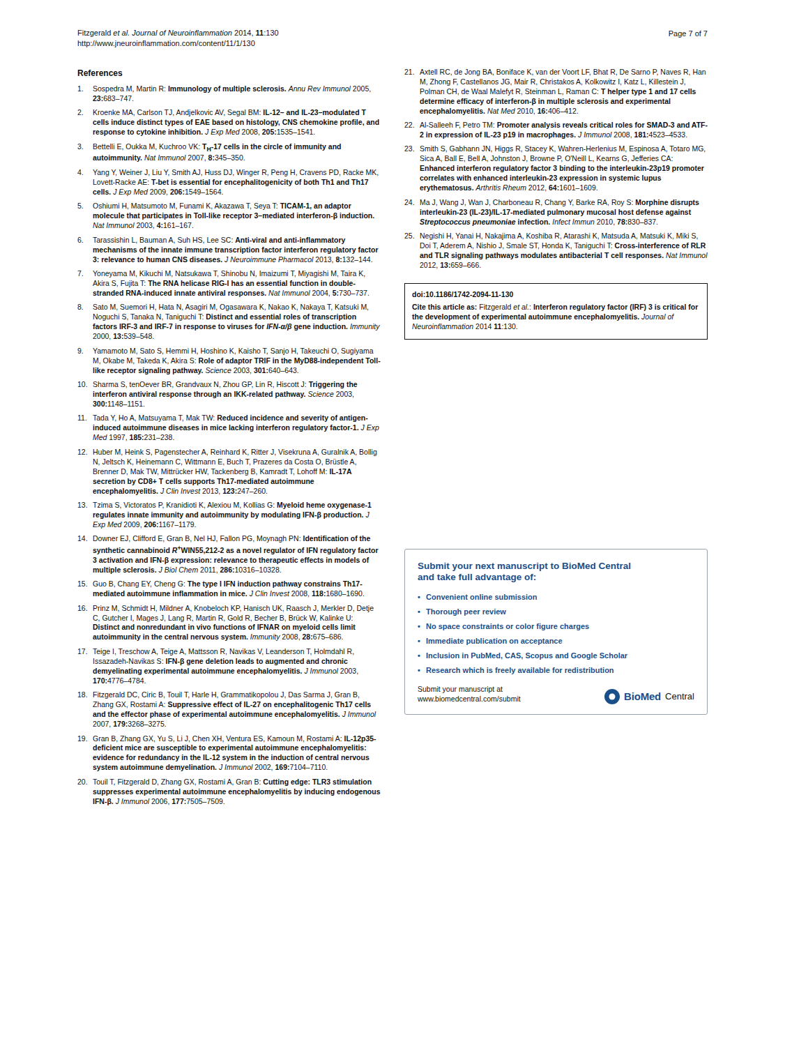Fitzgerald et al. Journal of Neuroinflammation 2014, 11:130
http://www.jneuroinflammation.com/content/11/1/130
Page 7 of 7
References
Sospedra M, Martin R: Immunology of multiple sclerosis. Annu Rev Immunol 2005, 23: 683–747.
Kroenke MA, Carlson TJ, Andjelkovic AV, Segal BM: IL-12– and IL-23–modulated T cells induce distinct types of EAE based on histology, CNS chemokine profile, and response to cytokine inhibition. J Exp Med 2008, 205: 1535–1541.
Bettelli E, Oukka M, Kuchroo VK: TH-17 cells in the circle of immunity and autoimmunity. Nat Immunol 2007, 8: 345–350.
Yang Y, Weiner J, Liu Y, Smith AJ, Huss DJ, Winger R, Peng H, Cravens PD, Racke MK, Lovett-Racke AE: T-bet is essential for encephalitogenicity of both Th1 and Th17 cells. J Exp Med 2009, 206: 1549–1564.
Oshiumi H, Matsumoto M, Funami K, Akazawa T, Seya T: TICAM-1, an adaptor molecule that participates in Toll-like receptor 3–mediated interferon-β induction. Nat Immunol 2003, 4: 161–167.
Tarassishin L, Bauman A, Suh HS, Lee SC: Anti-viral and anti-inflammatory mechanisms of the innate immune transcription factor interferon regulatory factor 3: relevance to human CNS diseases. J Neuroimmune Pharmacol 2013, 8: 132–144.
Yoneyama M, Kikuchi M, Natsukawa T, Shinobu N, Imaizumi T, Miyagishi M, Taira K, Akira S, Fujita T: The RNA helicase RIG-I has an essential function in double-stranded RNA-induced innate antiviral responses. Nat Immunol 2004, 5: 730–737.
Sato M, Suemori H, Hata N, Asagiri M, Ogasawara K, Nakao K, Nakaya T, Katsuki M, Noguchi S, Tanaka N, Taniguchi T: Distinct and essential roles of transcription factors IRF-3 and IRF-7 in response to viruses for IFN-α/β gene induction. Immunity 2000, 13: 539–548.
Yamamoto M, Sato S, Hemmi H, Hoshino K, Kaisho T, Sanjo H, Takeuchi O, Sugiyama M, Okabe M, Takeda K, Akira S: Role of adaptor TRIF in the MyD88-independent Toll-like receptor signaling pathway. Science 2003, 301: 640–643.
Sharma S, tenOever BR, Grandvaux N, Zhou GP, Lin R, Hiscott J: Triggering the interferon antiviral response through an IKK-related pathway. Science 2003, 300: 1148–1151.
Tada Y, Ho A, Matsuyama T, Mak TW: Reduced incidence and severity of antigen-induced autoimmune diseases in mice lacking interferon regulatory factor-1. J Exp Med 1997, 185: 231–238.
Huber M, Heink S, Pagenstecher A, Reinhard K, Ritter J, Visekruna A, Guralnik A, Bollig N, Jeltsch K, Heinemann C, Wittmann E, Buch T, Prazeres da Costa O, Brüstle A, Brenner D, Mak TW, Mittrücker HW, Tackenberg B, Kamradt T, Lohoff M: IL-17A secretion by CD8+ T cells supports Th17-mediated autoimmune encephalomyelitis. J Clin Invest 2013, 123: 247–260.
Tzima S, Victoratos P, Kranidioti K, Alexiou M, Kollias G: Myeloid heme oxygenase-1 regulates innate immunity and autoimmunity by modulating IFN-β production. J Exp Med 2009, 206: 1167–1179.
Downer EJ, Clifford E, Gran B, Nel HJ, Fallon PG, Moynagh PN: Identification of the synthetic cannabinoid R+WIN55,212-2 as a novel regulator of IFN regulatory factor 3 activation and IFN-β expression: relevance to therapeutic effects in models of multiple sclerosis. J Biol Chem 2011, 286: 10316–10328.
Guo B, Chang EY, Cheng G: The type I IFN induction pathway constrains Th17-mediated autoimmune inflammation in mice. J Clin Invest 2008, 118: 1680–1690.
Prinz M, Schmidt H, Mildner A, Knobeloch KP, Hanisch UK, Raasch J, Merkler D, Detje C, Gutcher I, Mages J, Lang R, Martin R, Gold R, Becher B, Brück W, Kalinke U: Distinct and nonredundant in vivo functions of IFNAR on myeloid cells limit autoimmunity in the central nervous system. Immunity 2008, 28: 675–686.
Teige I, Treschow A, Teige A, Mattsson R, Navikas V, Leanderson T, Holmdahl R, Issazadeh-Navikas S: IFN-β gene deletion leads to augmented and chronic demyelinating experimental autoimmune encephalomyelitis. J Immunol 2003, 170: 4776–4784.
Fitzgerald DC, Ciric B, Touil T, Harle H, Grammatikopolou J, Das Sarma J, Gran B, Zhang GX, Rostami A: Suppressive effect of IL-27 on encephalitogenic Th17 cells and the effector phase of experimental autoimmune encephalomyelitis. J Immunol 2007, 179: 3268–3275.
Gran B, Zhang GX, Yu S, Li J, Chen XH, Ventura ES, Kamoun M, Rostami A: IL-12p35-deficient mice are susceptible to experimental autoimmune encephalomyelitis: evidence for redundancy in the IL-12 system in the induction of central nervous system autoimmune demyelination. J Immunol 2002, 169: 7104–7110.
Touil T, Fitzgerald D, Zhang GX, Rostami A, Gran B: Cutting edge: TLR3 stimulation suppresses experimental autoimmune encephalomyelitis by inducing endogenous IFN-β. J Immunol 2006, 177: 7505–7509.
Axtell RC, de Jong BA, Boniface K, van der Voort LF, Bhat R, De Sarno P, Naves R, Han M, Zhong F, Castellanos JG, Mair R, Christakos A, Kolkowitz I, Katz L, Killestein J, Polman CH, de Waal Malefyt R, Steinman L, Raman C: T helper type 1 and 17 cells determine efficacy of interferon-β in multiple sclerosis and experimental encephalomyelitis. Nat Med 2010, 16: 406–412.
Al-Salleeh F, Petro TM: Promoter analysis reveals critical roles for SMAD-3 and ATF-2 in expression of IL-23 p19 in macrophages. J Immunol 2008, 181: 4523–4533.
Smith S, Gabhann JN, Higgs R, Stacey K, Wahren-Herlenius M, Espinosa A, Totaro MG, Sica A, Ball E, Bell A, Johnston J, Browne P, O'Neill L, Kearns G, Jefferies CA: Enhanced interferon regulatory factor 3 binding to the interleukin-23p19 promoter correlates with enhanced interleukin-23 expression in systemic lupus erythematosus. Arthritis Rheum 2012, 64: 1601–1609.
Ma J, Wang J, Wan J, Charboneau R, Chang Y, Barke RA, Roy S: Morphine disrupts interleukin-23 (IL-23)/IL-17-mediated pulmonary mucosal host defense against Streptococcus pneumoniae infection. Infect Immun 2010, 78: 830–837.
Negishi H, Yanai H, Nakajima A, Koshiba R, Atarashi K, Matsuda A, Matsuki K, Miki S, Doi T, Aderem A, Nishio J, Smale ST, Honda K, Taniguchi T: Cross-interference of RLR and TLR signaling pathways modulates antibacterial T cell responses. Nat Immunol 2012, 13: 659–666.
doi:10.1186/1742-2094-11-130
Cite this article as: Fitzgerald et al.: Interferon regulatory factor (IRF) 3 is critical for the development of experimental autoimmune encephalomyelitis. Journal of Neuroinflammation 2014 11:130.
Submit your next manuscript to BioMed Central
and take full advantage of:
Convenient online submission
Thorough peer review
No space constraints or color figure charges
Immediate publication on acceptance
Inclusion in PubMed, CAS, Scopus and Google Scholar
Research which is freely available for redistribution
Submit your manuscript at
www.biomedcentral.com/submit
BioMed Central